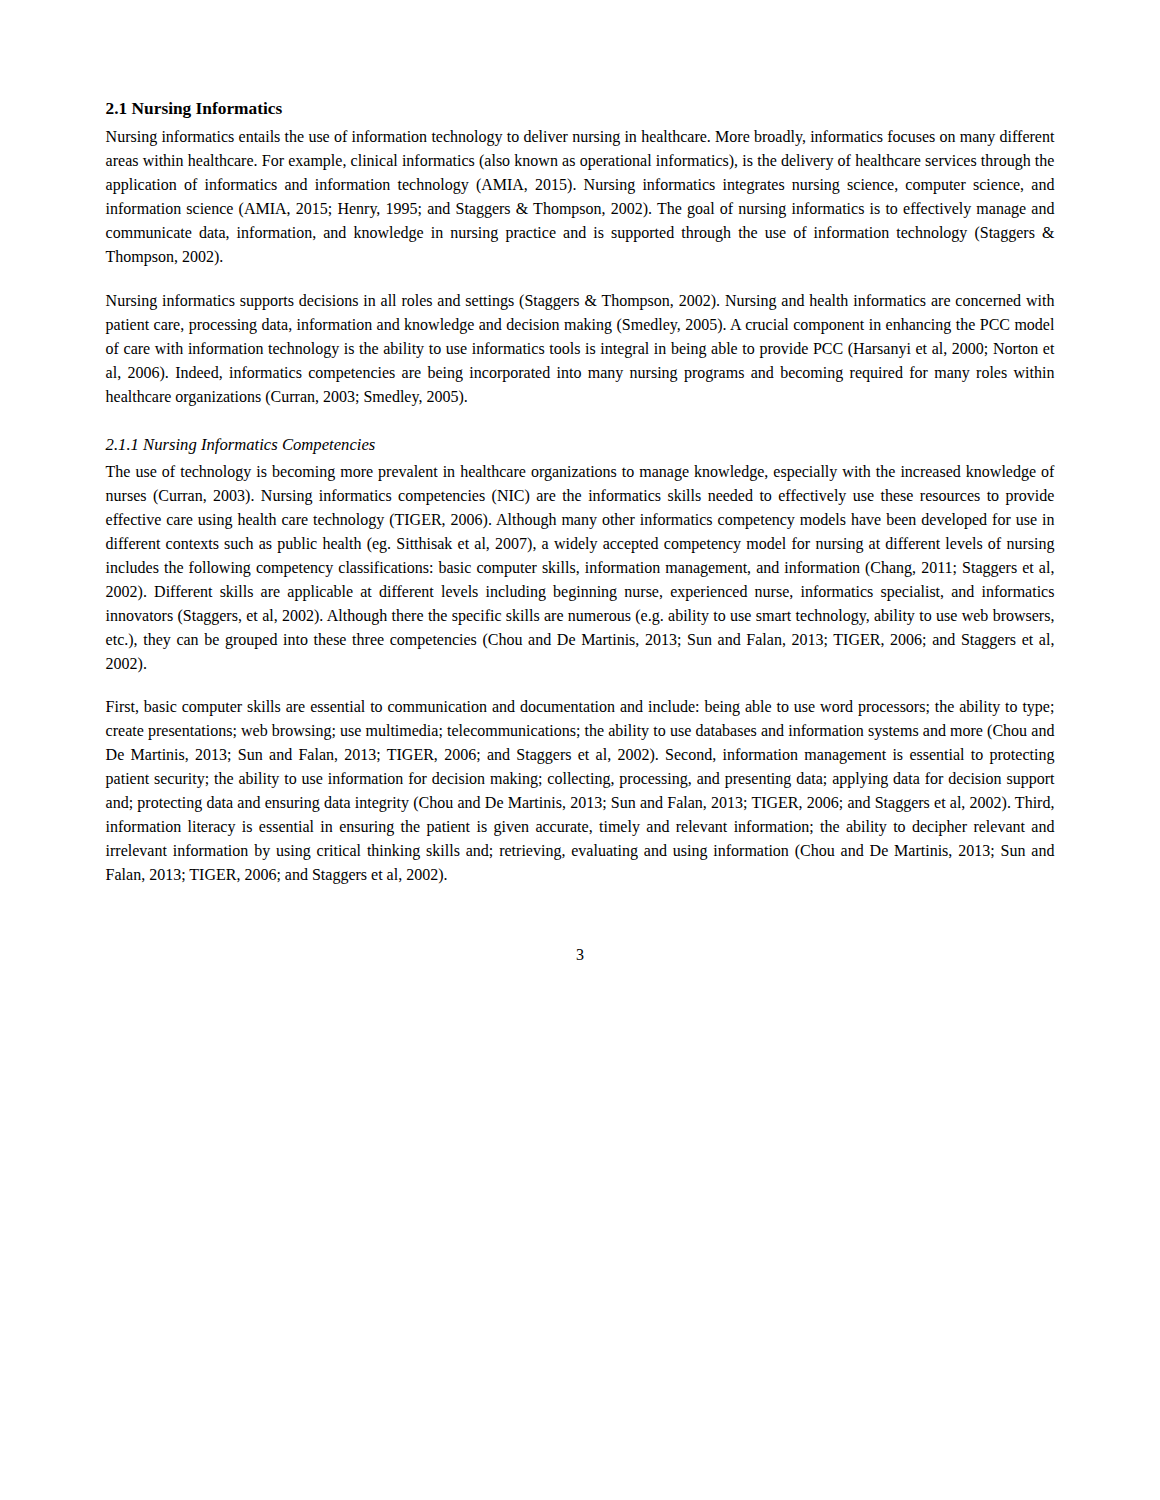2.1 Nursing Informatics
Nursing informatics entails the use of information technology to deliver nursing in healthcare. More broadly, informatics focuses on many different areas within healthcare. For example, clinical informatics (also known as operational informatics), is the delivery of healthcare services through the application of informatics and information technology (AMIA, 2015). Nursing informatics integrates nursing science, computer science, and information science (AMIA, 2015; Henry, 1995; and Staggers & Thompson, 2002). The goal of nursing informatics is to effectively manage and communicate data, information, and knowledge in nursing practice and is supported through the use of information technology (Staggers & Thompson, 2002).
Nursing informatics supports decisions in all roles and settings (Staggers & Thompson, 2002). Nursing and health informatics are concerned with patient care, processing data, information and knowledge and decision making (Smedley, 2005). A crucial component in enhancing the PCC model of care with information technology is the ability to use informatics tools is integral in being able to provide PCC (Harsanyi et al, 2000; Norton et al, 2006). Indeed, informatics competencies are being incorporated into many nursing programs and becoming required for many roles within healthcare organizations (Curran, 2003; Smedley, 2005).
2.1.1 Nursing Informatics Competencies
The use of technology is becoming more prevalent in healthcare organizations to manage knowledge, especially with the increased knowledge of nurses (Curran, 2003). Nursing informatics competencies (NIC) are the informatics skills needed to effectively use these resources to provide effective care using health care technology (TIGER, 2006). Although many other informatics competency models have been developed for use in different contexts such as public health (eg. Sitthisak et al, 2007), a widely accepted competency model for nursing at different levels of nursing includes the following competency classifications: basic computer skills, information management, and information (Chang, 2011; Staggers et al, 2002). Different skills are applicable at different levels including beginning nurse, experienced nurse, informatics specialist, and informatics innovators (Staggers, et al, 2002). Although there the specific skills are numerous (e.g. ability to use smart technology, ability to use web browsers, etc.), they can be grouped into these three competencies (Chou and De Martinis, 2013; Sun and Falan, 2013; TIGER, 2006; and Staggers et al, 2002).
First, basic computer skills are essential to communication and documentation and include: being able to use word processors; the ability to type; create presentations; web browsing; use multimedia; telecommunications; the ability to use databases and information systems and more (Chou and De Martinis, 2013; Sun and Falan, 2013; TIGER, 2006; and Staggers et al, 2002). Second, information management is essential to protecting patient security; the ability to use information for decision making; collecting, processing, and presenting data; applying data for decision support and; protecting data and ensuring data integrity (Chou and De Martinis, 2013; Sun and Falan, 2013; TIGER, 2006; and Staggers et al, 2002). Third, information literacy is essential in ensuring the patient is given accurate, timely and relevant information; the ability to decipher relevant and irrelevant information by using critical thinking skills and; retrieving, evaluating and using information (Chou and De Martinis, 2013; Sun and Falan, 2013; TIGER, 2006; and Staggers et al, 2002).
3